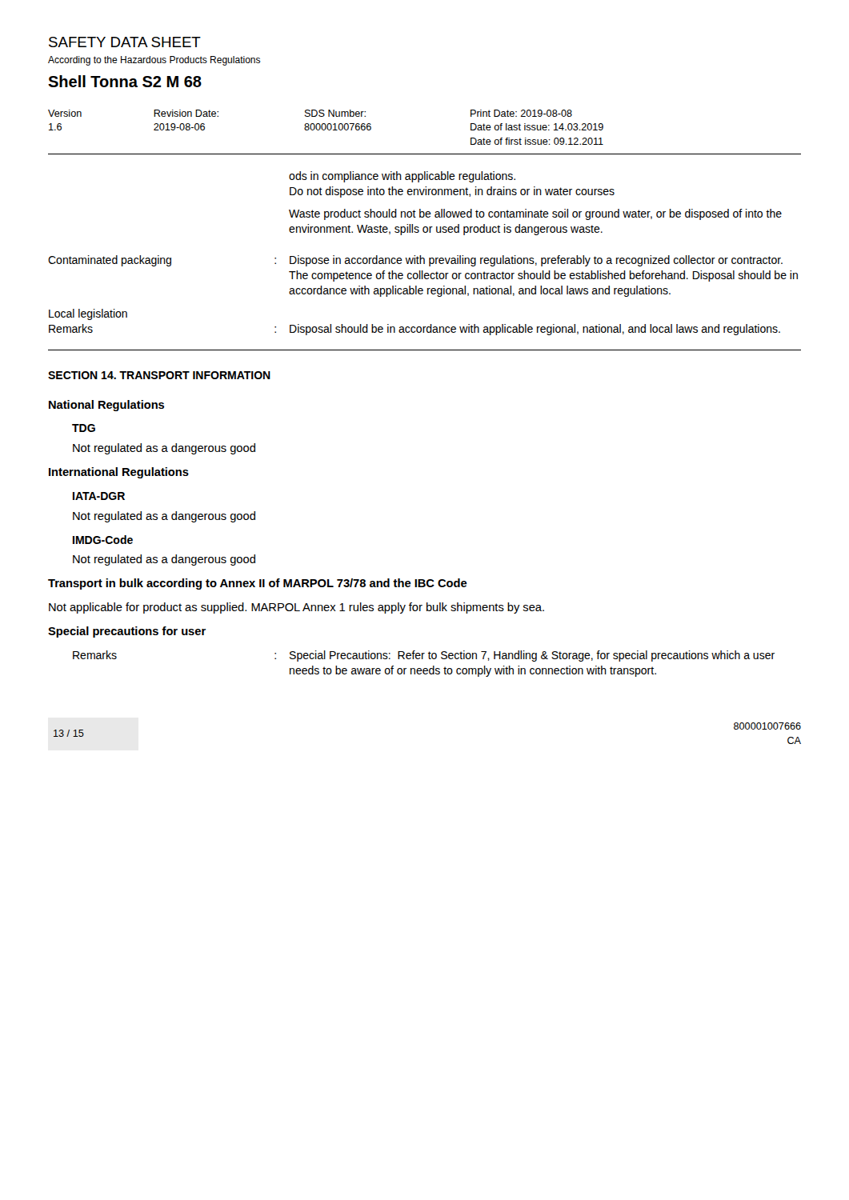SAFETY DATA SHEET
According to the Hazardous Products Regulations
Shell Tonna S2 M 68
| Version 1.6 | Revision Date: 2019-08-06 | SDS Number: 800001007666 | Print Date: 2019-08-08 Date of last issue: 14.03.2019 Date of first issue: 09.12.2011 |
| | | ods in compliance with applicable regulations. Do not dispose into the environment, in drains or in water courses Waste product should not be allowed to contaminate soil or ground water, or be disposed of into the environment. Waste, spills or used product is dangerous waste. |
| Contaminated packaging | : | Dispose in accordance with prevailing regulations, preferably to a recognized collector or contractor. The competence of the collector or contractor should be established beforehand. Disposal should be in accordance with applicable regional, national, and local laws and regulations. |
| Local legislation Remarks | : | Disposal should be in accordance with applicable regional, national, and local laws and regulations. |
SECTION 14. TRANSPORT INFORMATION
National Regulations
TDG
Not regulated as a dangerous good
International Regulations
IATA-DGR
Not regulated as a dangerous good
IMDG-Code
Not regulated as a dangerous good
Transport in bulk according to Annex II of MARPOL 73/78 and the IBC Code
Not applicable for product as supplied. MARPOL Annex 1 rules apply for bulk shipments by sea.
Special precautions for user
| Remarks | : | Special Precautions: Refer to Section 7, Handling & Storage, for special precautions which a user needs to be aware of or needs to comply with in connection with transport. |
| 13 / 15 | 800001007666 CA |